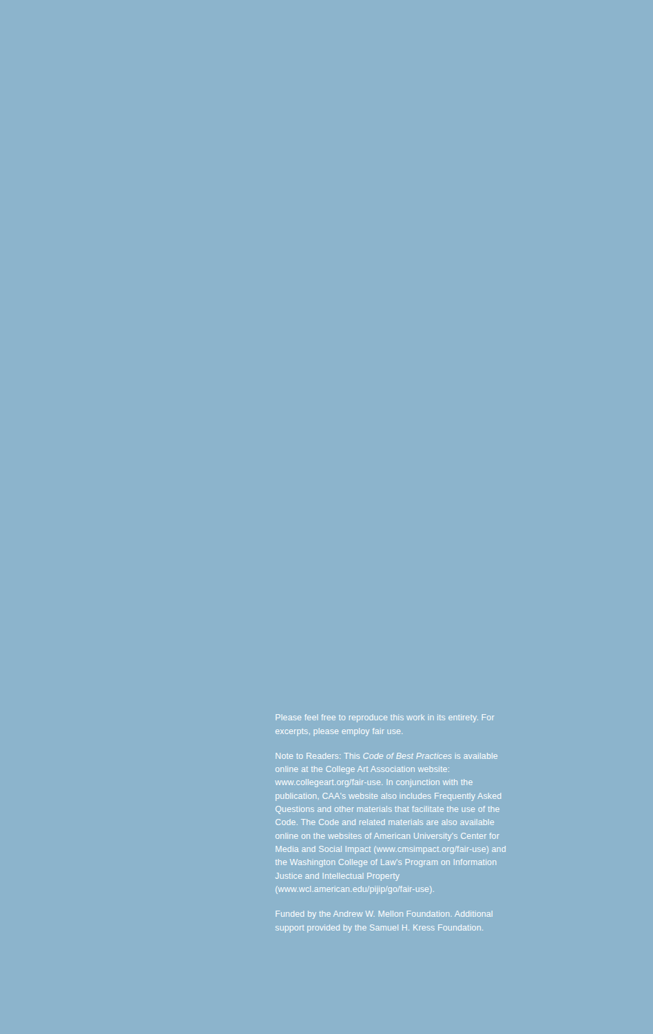Please feel free to reproduce this work in its entirety. For excerpts, please employ fair use.
Note to Readers: This Code of Best Practices is available online at the College Art Association website: www.collegeart.org/fair-use. In conjunction with the publication, CAA's website also includes Frequently Asked Questions and other materials that facilitate the use of the Code. The Code and related materials are also available online on the websites of American University's Center for Media and Social Impact (www.cmsimpact.org/fair-use) and the Washington College of Law's Program on Information Justice and Intellectual Property (www.wcl.american.edu/pijip/go/fair-use).
Funded by the Andrew W. Mellon Foundation. Additional support provided by the Samuel H. Kress Foundation.